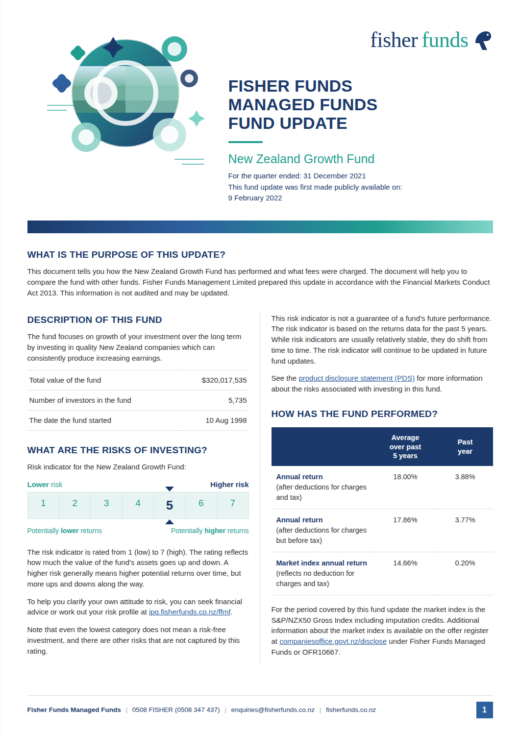fisher funds
FISHER FUNDS
MANAGED FUNDS
FUND UPDATE
New Zealand Growth Fund
For the quarter ended: 31 December 2021
This fund update was first made publicly available on:
9 February 2022
What is the purpose of this update?
This document tells you how the New Zealand Growth Fund has performed and what fees were charged. The document will help you to compare the fund with other funds. Fisher Funds Management Limited prepared this update in accordance with the Financial Markets Conduct Act 2013. This information is not audited and may be updated.
Description of this fund
The fund focuses on growth of your investment over the long term by investing in quality New Zealand companies which can consistently produce increasing earnings.
| Total value of the fund | $320,017,535 |
| Number of investors in the fund | 5,735 |
| The date the fund started | 10 Aug 1998 |
What are the risks of investing?
Risk indicator for the New Zealand Growth Fund:
Lower risk Higher risk
1
2
3
4
5
6
7
Potentially lower returns Potentially higher returns
The risk indicator is rated from 1 (low) to 7 (high). The rating reflects how much the value of the fund’s assets goes up and down. A higher risk generally means higher potential returns over time, but more ups and downs along the way.
To help you clarify your own attitude to risk, you can seek financial advice or work out your risk profile at ipq.fisherfunds.co.nz/ffmf.
Note that even the lowest category does not mean a risk-free investment, and there are other risks that are not captured by this rating.
This risk indicator is not a guarantee of a fund’s future performance. The risk indicator is based on the returns data for the past 5 years. While risk indicators are usually relatively stable, they do shift from time to time. The risk indicator will continue to be updated in future fund updates.
See the product disclosure statement (PDS) for more information about the risks associated with investing in this fund.
How has the fund performed?
| | Average over past 5 years | Past year |
| --- | --- | --- |
| Annual return (after deductions for charges and tax) | 18.00% | 3.88% |
| Annual return (after deductions for charges but before tax) | 17.86% | 3.77% |
| Market index annual return (reflects no deduction for charges and tax) | 14.66% | 0.20% |
For the period covered by this fund update the market index is the S&P/NZX50 Gross Index including imputation credits. Additional information about the market index is available on the offer register at companiesoffice.govt.nz/disclose under Fisher Funds Managed Funds or OFR10667.
Fisher Funds Managed Funds | 0508 FISHER (0508 347 437) | enquiries@fisherfunds.co.nz | fisherfunds.co.nz
1